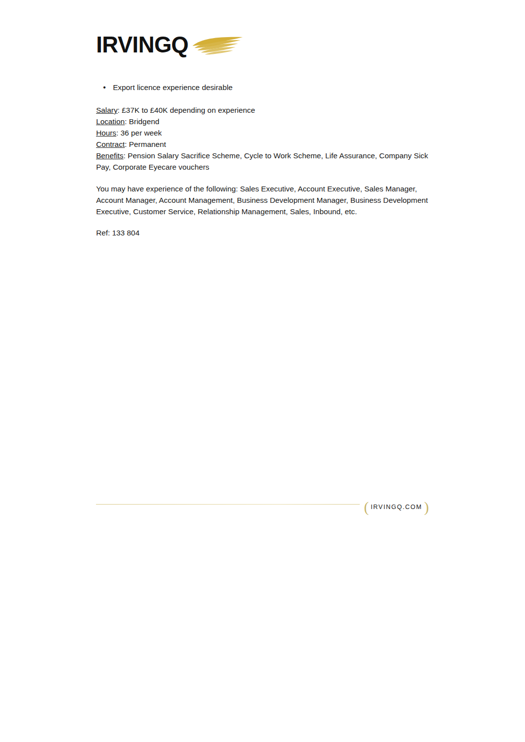IRVINGQ
Export licence experience desirable
Salary: £37K to £40K depending on experience
Location: Bridgend
Hours: 36 per week
Contract: Permanent
Benefits: Pension Salary Sacrifice Scheme, Cycle to Work Scheme, Life Assurance, Company Sick Pay, Corporate Eyecare vouchers
You may have experience of the following: Sales Executive, Account Executive, Sales Manager, Account Manager, Account Management, Business Development Manager, Business Development Executive, Customer Service, Relationship Management, Sales, Inbound, etc.
Ref: 133 804
( IRVINGQ.COM )